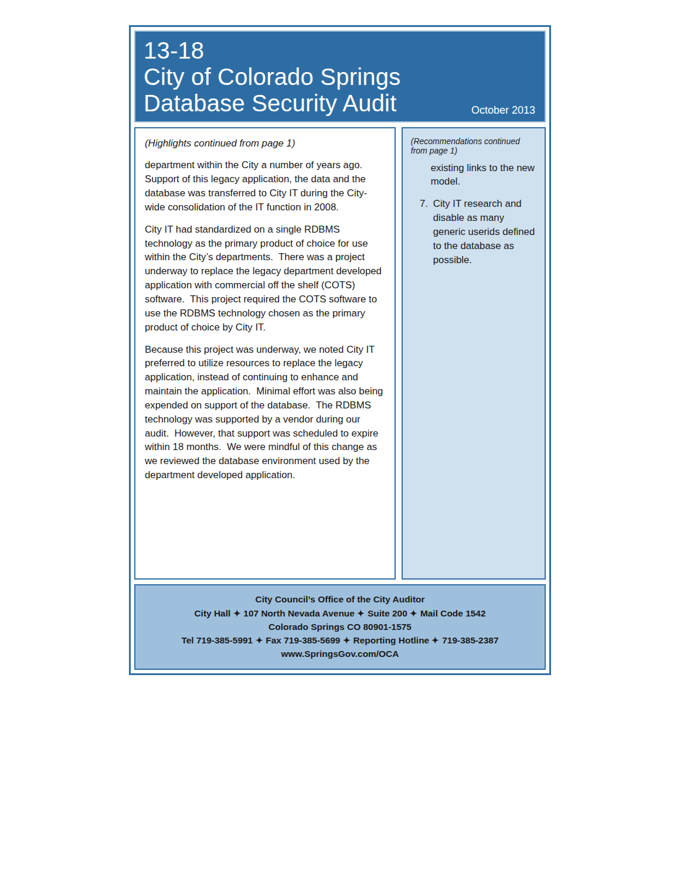13-18
City of Colorado Springs
Database Security Audit
October 2013
(Highlights continued from page 1)
department within the City a number of years ago. Support of this legacy application, the data and the database was transferred to City IT during the City-wide consolidation of the IT function in 2008.
City IT had standardized on a single RDBMS technology as the primary product of choice for use within the City’s departments. There was a project underway to replace the legacy department developed application with commercial off the shelf (COTS) software. This project required the COTS software to use the RDBMS technology chosen as the primary product of choice by City IT.
Because this project was underway, we noted City IT preferred to utilize resources to replace the legacy application, instead of continuing to enhance and maintain the application. Minimal effort was also being expended on support of the database. The RDBMS technology was supported by a vendor during our audit. However, that support was scheduled to expire within 18 months. We were mindful of this change as we reviewed the database environment used by the department developed application.
(Recommendations continued from page 1)
existing links to the new model.
City IT research and disable as many generic userids defined to the database as possible.
City Council’s Office of the City Auditor
City Hall ✦ 107 North Nevada Avenue ✦ Suite 200 ✦ Mail Code 1542
Colorado Springs CO 80901-1575
Tel 719-385-5991 ✦ Fax 719-385-5699 ✦ Reporting Hotline ✦ 719-385-2387
www.SpringsGov.com/OCA